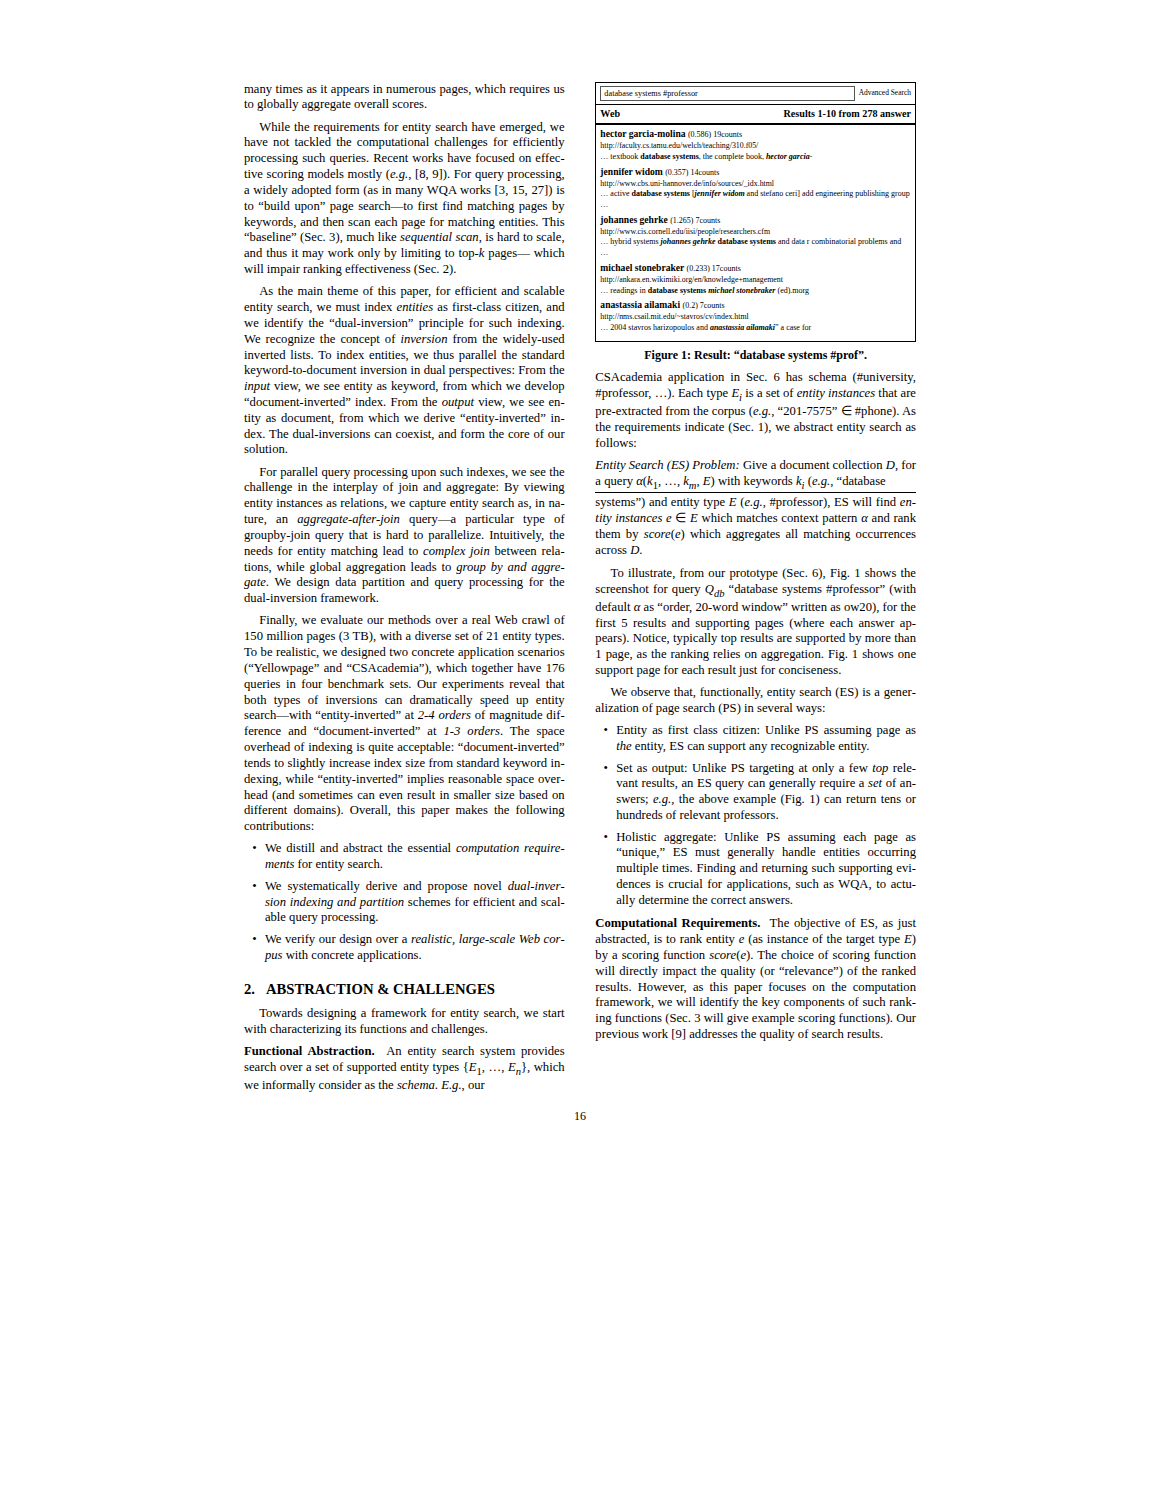many times as it appears in numerous pages, which requires us to globally aggregate overall scores.
While the requirements for entity search have emerged, we have not tackled the computational challenges for efficiently processing such queries. Recent works have focused on effective scoring models mostly (e.g., [8, 9]). For query processing, a widely adopted form (as in many WQA works [3, 15, 27]) is to “build upon” page search—to first find matching pages by keywords, and then scan each page for matching entities. This “baseline” (Sec. 3), much like sequential scan, is hard to scale, and thus it may work only by limiting to top-k pages— which will impair ranking effectiveness (Sec. 2).
As the main theme of this paper, for efficient and scalable entity search, we must index entities as first-class citizen, and we identify the “dual-inversion” principle for such indexing. We recognize the concept of inversion from the widely-used inverted lists. To index entities, we thus parallel the standard keyword-to-document inversion in dual perspectives: From the input view, we see entity as keyword, from which we develop “document-inverted” index. From the output view, we see entity as document, from which we derive “entity-inverted” index. The dual-inversions can coexist, and form the core of our solution.
For parallel query processing upon such indexes, we see the challenge in the interplay of join and aggregate: By viewing entity instances as relations, we capture entity search as, in nature, an aggregate-after-join query—a particular type of groupby-join query that is hard to parallelize. Intuitively, the needs for entity matching lead to complex join between relations, while global aggregation leads to group by and aggregate. We design data partition and query processing for the dual-inversion framework.
Finally, we evaluate our methods over a real Web crawl of 150 million pages (3 TB), with a diverse set of 21 entity types. To be realistic, we designed two concrete application scenarios (“Yellowpage” and “CSAcademia”), which together have 176 queries in four benchmark sets. Our experiments reveal that both types of inversions can dramatically speed up entity search—with “entity-inverted” at 2-4 orders of magnitude difference and “document-inverted” at 1-3 orders. The space overhead of indexing is quite acceptable: “document-inverted” tends to slightly increase index size from standard keyword indexing, while “entity-inverted” implies reasonable space overhead (and sometimes can even result in smaller size based on different domains). Overall, this paper makes the following contributions:
We distill and abstract the essential computation requirements for entity search.
We systematically derive and propose novel dual-inversion indexing and partition schemes for efficient and scalable query processing.
We verify our design over a realistic, large-scale Web corpus with concrete applications.
2. ABSTRACTION & CHALLENGES
Towards designing a framework for entity search, we start with characterizing its functions and challenges.
Functional Abstraction. An entity search system provides search over a set of supported entity types {E1, …, En}, which we informally consider as the schema. E.g., our
database systems #professor
Advanced Search
Web Results 1-10 from 278 answer
hector garcia-molina (0.586) 19counts
http://faculty.cs.tamu.edu/welch/teaching/310.f05/
… textbook database systems, the complete book, hector garcia-
jennifer widom (0.357) 14counts
http://www.cbs.uni-hannover.de/info/sources/_idx.html
… active database systems [jennifer widom and stefano ceri] add engineering publishing group …
johannes gehrke (1.265) 7counts
http://www.cis.cornell.edu/iisi/people/researchers.cfm
… hybrid systems johannes gehrke database systems and data r combinatorial problems and …
michael stonebraker (0.233) 17counts
http://ankara.en.wikimiki.org/en/knowledge+management
… readings in database systems michael stonebraker (ed).morg
anastassia ailamaki (0.2) 7counts
http://nms.csail.mit.edu/~stavros/cv/index.html
… 2004 stavros harizopoulos and anastassia ailamaki” a case for
Figure 1: Result: “database systems #prof”.
CSAcademia application in Sec. 6 has schema (#university, #professor, …). Each type Ei is a set of entity instances that are pre-extracted from the corpus (e.g., “201-7575” ∈ #phone). As the requirements indicate (Sec. 1), we abstract entity search as follows:
Entity Search (ES) Problem: Give a document collection D, for a query α(k1, …, km, E) with keywords ki (e.g., “database systems”) and entity type E (e.g., #professor), ES will find entity instances e ∈ E which matches context pattern α and rank them by score(e) which aggregates all matching occurrences across D.
To illustrate, from our prototype (Sec. 6), Fig. 1 shows the screenshot for query Qdb “database systems #professor” (with default α as “order, 20-word window” written as ow20), for the first 5 results and supporting pages (where each answer appears). Notice, typically top results are supported by more than 1 page, as the ranking relies on aggregation. Fig. 1 shows one support page for each result just for conciseness.
We observe that, functionally, entity search (ES) is a generalization of page search (PS) in several ways:
Entity as first class citizen: Unlike PS assuming page as the entity, ES can support any recognizable entity.
Set as output: Unlike PS targeting at only a few top relevant results, an ES query can generally require a set of answers; e.g., the above example (Fig. 1) can return tens or hundreds of relevant professors.
Holistic aggregate: Unlike PS assuming each page as “unique,” ES must generally handle entities occurring multiple times. Finding and returning such supporting evidences is crucial for applications, such as WQA, to actually determine the correct answers.
Computational Requirements. The objective of ES, as just abstracted, is to rank entity e (as instance of the target type E) by a scoring function score(e). The choice of scoring function will directly impact the quality (or “relevance”) of the ranked results. However, as this paper focuses on the computation framework, we will identify the key components of such ranking functions (Sec. 3 will give example scoring functions). Our previous work [9] addresses the quality of search results.
16